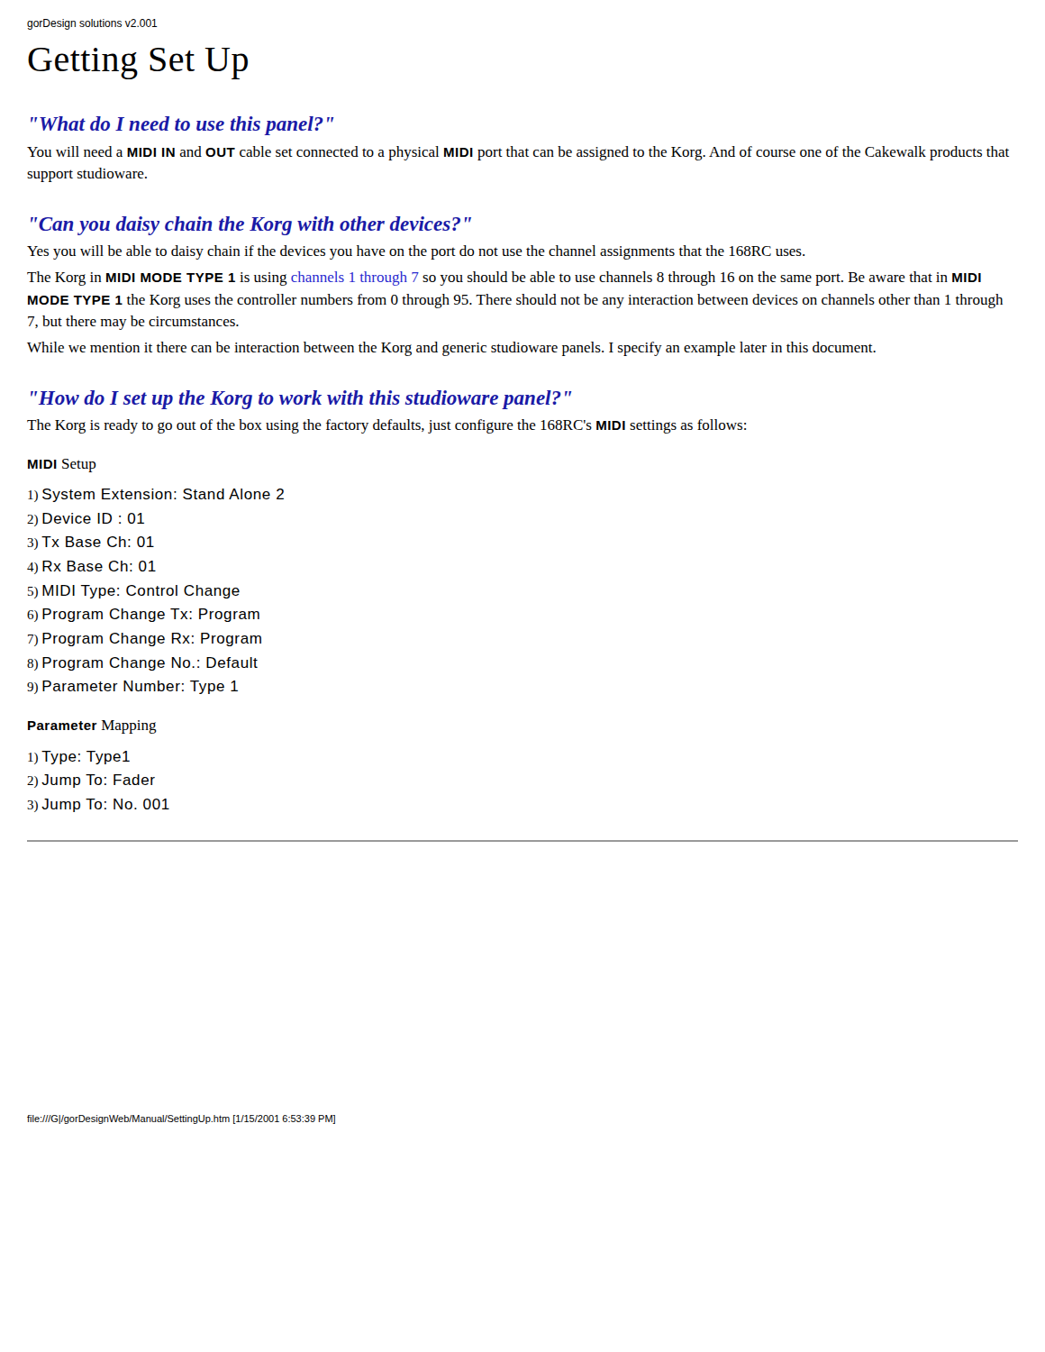gorDesign solutions v2.001
Getting Set Up
"What do I need to use this panel?"
You will need a MIDI IN and OUT cable set connected to a physical MIDI port that can be assigned to the Korg. And of course one of the Cakewalk products that support studioware.
"Can you daisy chain the Korg with other devices?"
Yes you will be able to daisy chain if the devices you have on the port do not use the channel assignments that the 168RC uses.
The Korg in MIDI MODE TYPE 1 is using channels 1 through 7 so you should be able to use channels 8 through 16 on the same port. Be aware that in MIDI MODE TYPE 1 the Korg uses the controller numbers from 0 through 95. There should not be any interaction between devices on channels other than 1 through 7, but there may be circumstances.
While we mention it there can be interaction between the Korg and generic studioware panels. I specify an example later in this document.
"How do I set up the Korg to work with this studioware panel?"
The Korg is ready to go out of the box using the factory defaults, just configure the 168RC's MIDI settings as follows:
MIDI Setup
System Extension: Stand Alone 2
Device ID : 01
Tx Base Ch: 01
Rx Base Ch: 01
MIDI Type: Control Change
Program Change Tx: Program
Program Change Rx: Program
Program Change No.: Default
Parameter Number: Type 1
Parameter Mapping
Type: Type1
Jump To: Fader
Jump To: No. 001
file:///G|/gorDesignWeb/Manual/SettingUp.htm [1/15/2001 6:53:39 PM]